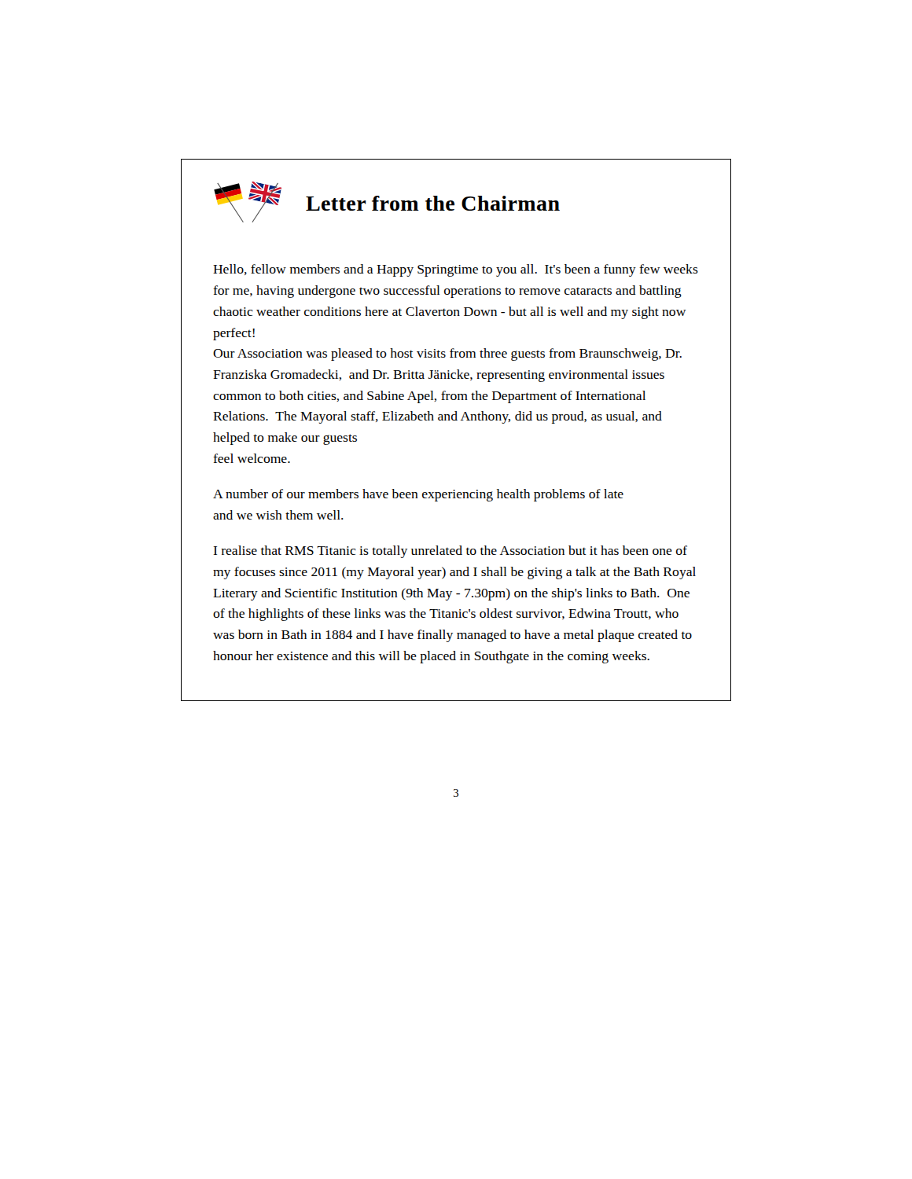Letter from the Chairman
Hello, fellow members and a Happy Springtime to you all. It's been a funny few weeks for me, having undergone two successful operations to remove cataracts and battling chaotic weather conditions here at Claverton Down - but all is well and my sight now perfect!
Our Association was pleased to host visits from three guests from Braunschweig, Dr. Franziska Gromadecki, and Dr. Britta Jänicke, representing environmental issues common to both cities, and Sabine Apel, from the Department of International Relations. The Mayoral staff, Elizabeth and Anthony, did us proud, as usual, and helped to make our guests
feel welcome.
A number of our members have been experiencing health problems of late
and we wish them well.
I realise that RMS Titanic is totally unrelated to the Association but it has been one of my focuses since 2011 (my Mayoral year) and I shall be giving a talk at the Bath Royal Literary and Scientific Institution (9th May - 7.30pm) on the ship's links to Bath. One of the highlights of these links was the Titanic's oldest survivor, Edwina Troutt, who was born in Bath in 1884 and I have finally managed to have a metal plaque created to honour her existence and this will be placed in Southgate in the coming weeks.
3